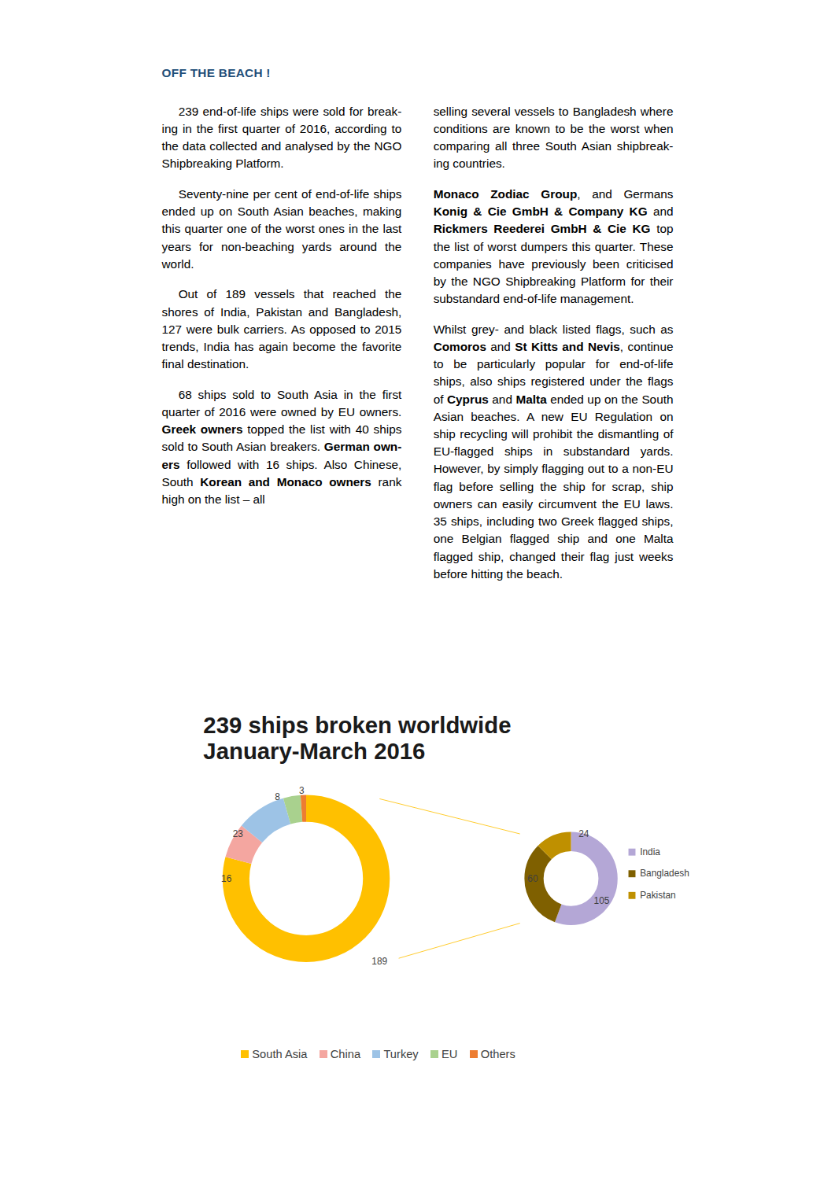Off the beach !
239 end-of-life ships were sold for breaking in the first quarter of 2016, according to the data collected and analysed by the NGO Shipbreaking Platform.
Seventy-nine per cent of end-of-life ships ended up on South Asian beaches, making this quarter one of the worst ones in the last years for non-beaching yards around the world.
Out of 189 vessels that reached the shores of India, Pakistan and Bangladesh, 127 were bulk carriers. As opposed to 2015 trends, India has again become the favorite final destination.
68 ships sold to South Asia in the first quarter of 2016 were owned by EU owners. Greek owners topped the list with 40 ships sold to South Asian breakers. German owners followed with 16 ships. Also Chinese, South Korean and Monaco owners rank high on the list – all
selling several vessels to Bangladesh where conditions are known to be the worst when comparing all three South Asian shipbreaking countries.
Monaco Zodiac Group, and Germans Konig & Cie GmbH & Company KG and Rickmers Reederei GmbH & Cie KG top the list of worst dumpers this quarter. These companies have previously been criticised by the NGO Shipbreaking Platform for their substandard end-of-life management.
Whilst grey- and black listed flags, such as Comoros and St Kitts and Nevis, continue to be particularly popular for end-of-life ships, also ships registered under the flags of Cyprus and Malta ended up on the South Asian beaches. A new EU Regulation on ship recycling will prohibit the dismantling of EU-flagged ships in substandard yards. However, by simply flagging out to a non-EU flag before selling the ship for scrap, ship owners can easily circumvent the EU laws. 35 ships, including two Greek flagged ships, one Belgian flagged ship and one Malta flagged ship, changed their flag just weeks before hitting the beach.
239 ships broken worldwide
January-March 2016
189 16 23 8 3 105 60 24 India Bangladesh Pakistan
South Asia China Turkey EU Others